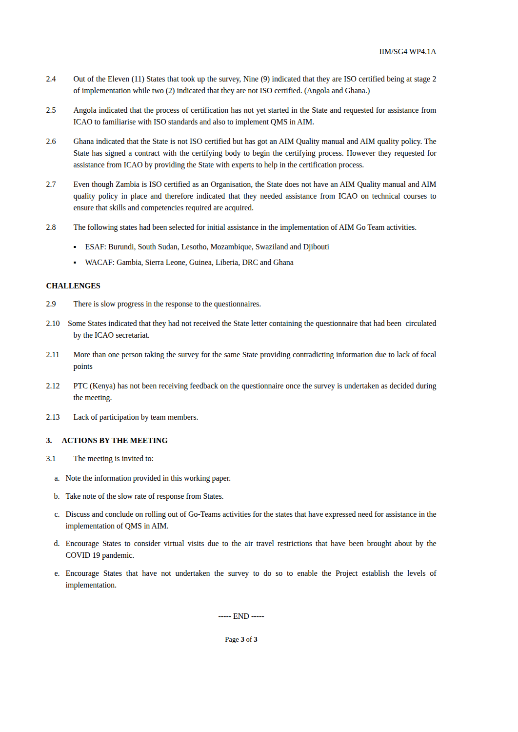IIM/SG4 WP4.1A
2.4
Out of the Eleven (11) States that took up the survey, Nine (9) indicated that they are ISO certified being at stage 2 of implementation while two (2) indicated that they are not ISO certified. (Angola and Ghana.)
2.5
Angola indicated that the process of certification has not yet started in the State and requested for assistance from ICAO to familiarise with ISO standards and also to implement QMS in AIM.
2.6
Ghana indicated that the State is not ISO certified but has got an AIM Quality manual and AIM quality policy. The State has signed a contract with the certifying body to begin the certifying process. However they requested for assistance from ICAO by providing the State with experts to help in the certification process.
2.7
Even though Zambia is ISO certified as an Organisation, the State does not have an AIM Quality manual and AIM quality policy in place and therefore indicated that they needed assistance from ICAO on technical courses to ensure that skills and competencies required are acquired.
2.8
The following states had been selected for initial assistance in the implementation of AIM Go Team activities.
ESAF: Burundi, South Sudan, Lesotho, Mozambique, Swaziland and Djibouti
WACAF: Gambia, Sierra Leone, Guinea, Liberia, DRC and Ghana
CHALLENGES
2.9
There is slow progress in the response to the questionnaires.
2.10 Some States indicated that they had not received the State letter containing the questionnaire that had been circulated by the ICAO secretariat.
2.11
More than one person taking the survey for the same State providing contradicting information due to lack of focal points
2.12
PTC (Kenya) has not been receiving feedback on the questionnaire once the survey is undertaken as decided during the meeting.
2.13
Lack of participation by team members.
3.
ACTIONS BY THE MEETING
3.1
The meeting is invited to:
Note the information provided in this working paper.
Take note of the slow rate of response from States.
Discuss and conclude on rolling out of Go-Teams activities for the states that have expressed need for assistance in the implementation of QMS in AIM.
Encourage States to consider virtual visits due to the air travel restrictions that have been brought about by the COVID 19 pandemic.
Encourage States that have not undertaken the survey to do so to enable the Project establish the levels of implementation.
----- END -----
Page 3 of 3